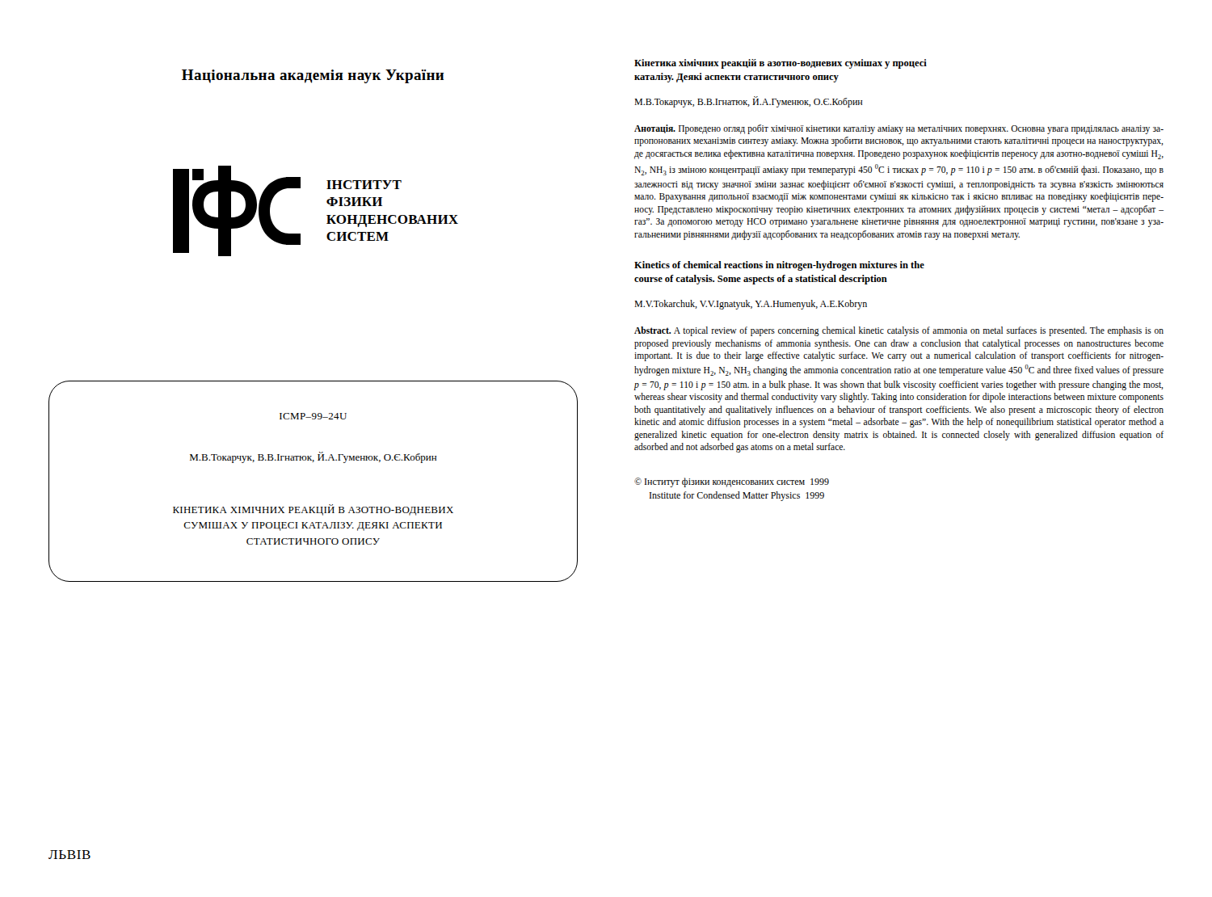Національна академія наук України
ІНСТИТУТ
ФІЗИКИ
КОНДЕНСОВАНИХ
СИСТЕМ
ICMP–99–24U
М.В.Токарчук, В.В.Ігнатюк, Й.А.Гуменюк, О.Є.Кобрин
КІНЕТИКА ХІМІЧНИХ РЕАКЦІЙ В АЗОТНО-ВОДНЕВИХ
СУМІШАХ У ПРОЦЕСІ КАТАЛІЗУ. ДЕЯКІ АСПЕКТИ
СТАТИСТИЧНОГО ОПИСУ
ЛЬВІВ
Кінетика хімічних реакцій в азотно-водневих сумішах у процесі
каталізу. Деякі аспекти статистичного опису
М.В.Токарчук, В.В.Ігнатюк, Й.А.Гуменюк, О.Є.Кобрин
Анотація. Проведено огляд робіт хімічної кінетики каталізу аміаку на металічних поверхнях. Основна увага приділялась аналізу запропонованих механізмів синтезу аміаку. Можна зробити висновок, що актуальними стають каталітичні процеси на наноструктурах, де досягається велика ефективна каталітична поверхня. Проведено розрахунок коефіцієнтів переносу для азотно-водневої суміші H2, N2, NH3 із зміною концентрації аміаку при температурі 450 0C і тисках p = 70, p = 110 і p = 150 атм. в об'ємній фазі. Показано, що в залежності від тиску значної зміни зазнає коефіцієнт об'ємної в'язкості суміші, а теплопровідність та зсувна в'язкість змінюються мало. Врахування дипольної взаємодії між компонентами суміші як кількісно так і якісно впливає на поведінку коефіцієнтів переносу. Представлено мікроскопічну теорію кінетичних електронних та атомних дифузійних процесів у системі “метал – адсорбат – газ”. За допомогою методу НСО отримано узагальнене кінетичне рівняння для одноелектронної матриці густини, пов'язане з узагальненими рівняннями дифузії адсорбованих та неадсорбованих атомів газу на поверхні металу.
Kinetics of chemical reactions in nitrogen-hydrogen mixtures in the
course of catalysis. Some aspects of a statistical description
M.V.Tokarchuk, V.V.Ignatyuk, Y.A.Humenyuk, A.E.Kobryn
Abstract. A topical review of papers concerning chemical kinetic catalysis of ammonia on metal surfaces is presented. The emphasis is on proposed previously mechanisms of ammonia synthesis. One can draw a conclusion that catalytical processes on nanostructures become important. It is due to their large effective catalytic surface. We carry out a numerical calculation of transport coefficients for nitrogen-hydrogen mixture H2, N2, NH3 changing the ammonia concentration ratio at one temperature value 450 0C and three fixed values of pressure p = 70, p = 110 і p = 150 atm. in a bulk phase. It was shown that bulk viscosity coefficient varies together with pressure changing the most, whereas shear viscosity and thermal conductivity vary slightly. Taking into consideration for dipole interactions between mixture components both quantitatively and qualitatively influences on a behaviour of transport coefficients. We also present a microscopic theory of electron kinetic and atomic diffusion processes in a system “metal – adsorbate – gas”. With the help of nonequilibrium statistical operator method a generalized kinetic equation for one-electron density matrix is obtained. It is connected closely with generalized diffusion equation of adsorbed and not adsorbed gas atoms on a metal surface.
© Інститут фізики конденсованих систем 1999
Institute for Condensed Matter Physics 1999